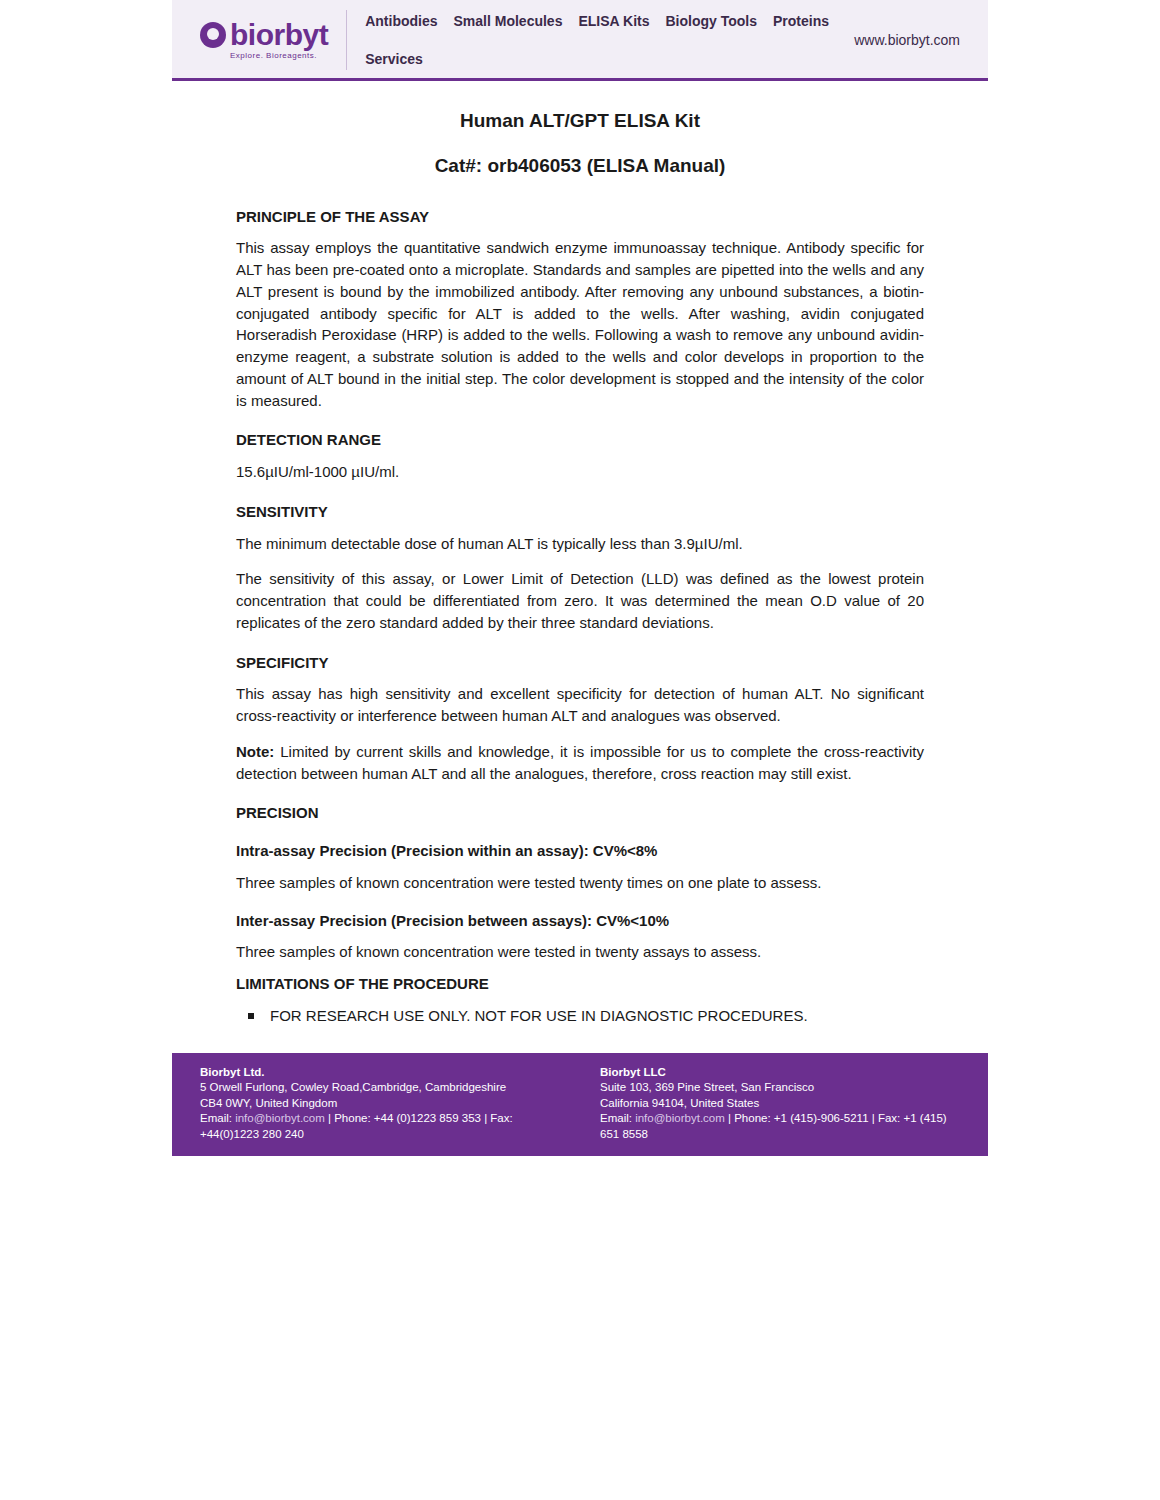biorbyt Explore. Bioreagents.
Antibodies
Small Molecules
ELISA Kits
Biology Tools
Proteins
Services
www.biorbyt.com
Human ALT/GPT ELISA Kit
Cat#: orb406053 (ELISA Manual)
PRINCIPLE OF THE ASSAY
This assay employs the quantitative sandwich enzyme immunoassay technique. Antibody specific for ALT has been pre-coated onto a microplate. Standards and samples are pipetted into the wells and any ALT present is bound by the immobilized antibody. After removing any unbound substances, a biotin-conjugated antibody specific for ALT is added to the wells. After washing, avidin conjugated Horseradish Peroxidase (HRP) is added to the wells. Following a wash to remove any unbound avidin-enzyme reagent, a substrate solution is added to the wells and color develops in proportion to the amount of ALT bound in the initial step. The color development is stopped and the intensity of the color is measured.
DETECTION RANGE
15.6µIU/ml-1000 µIU/ml.
SENSITIVITY
The minimum detectable dose of human ALT is typically less than 3.9µIU/ml.
The sensitivity of this assay, or Lower Limit of Detection (LLD) was defined as the lowest protein concentration that could be differentiated from zero. It was determined the mean O.D value of 20 replicates of the zero standard added by their three standard deviations.
SPECIFICITY
This assay has high sensitivity and excellent specificity for detection of human ALT. No significant cross-reactivity or interference between human ALT and analogues was observed.
Note: Limited by current skills and knowledge, it is impossible for us to complete the cross-reactivity detection between human ALT and all the analogues, therefore, cross reaction may still exist.
PRECISION
Intra-assay Precision (Precision within an assay): CV%<8%
Three samples of known concentration were tested twenty times on one plate to assess.
Inter-assay Precision (Precision between assays): CV%<10%
Three samples of known concentration were tested in twenty assays to assess.
LIMITATIONS OF THE PROCEDURE
FOR RESEARCH USE ONLY. NOT FOR USE IN DIAGNOSTIC PROCEDURES.
Biorbyt Ltd.
5 Orwell Furlong, Cowley Road,Cambridge, Cambridgeshire
CB4 0WY, United Kingdom
Email: info@biorbyt.com | Phone: +44 (0)1223 859 353 | Fax: +44(0)1223 280 240
Biorbyt LLC
Suite 103, 369 Pine Street, San Francisco
California 94104, United States
Email: info@biorbyt.com | Phone: +1 (415)-906-5211 | Fax: +1 (415) 651 8558